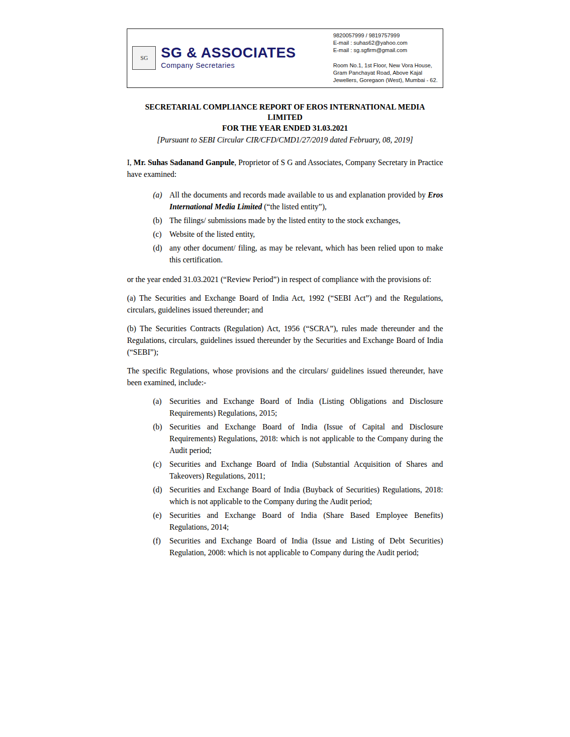SG
SG & ASSOCIATES
Company Secretaries
9820057999 / 9819757999
E-mail : suhas62@yahoo.com
E-mail : sg.sgfirm@gmail.com
Room No.1, 1st Floor, New Vora House,
Gram Panchayat Road, Above Kajal
Jewellers, Goregaon (West), Mumbai - 62.
Secretarial Compliance Report of Eros International Media Limited
for the Year Ended 31.03.2021
[Pursuant to SEBI Circular CIR/CFD/CMD1/27/2019 dated February, 08, 2019]
I, Mr. Suhas Sadanand Ganpule, Proprietor of S G and Associates, Company Secretary in Practice have examined:
(a) All the documents and records made available to us and explanation provided by Eros International Media Limited (“the listed entity”),
(b) The filings/ submissions made by the listed entity to the stock exchanges,
(c) Website of the listed entity,
(d) any other document/ filing, as may be relevant, which has been relied upon to make this certification.
or the year ended 31.03.2021 (“Review Period”) in respect of compliance with the provisions of:
(a) The Securities and Exchange Board of India Act, 1992 (“SEBI Act”) and the Regulations, circulars, guidelines issued thereunder; and
(b) The Securities Contracts (Regulation) Act, 1956 (“SCRA”), rules made thereunder and the Regulations, circulars, guidelines issued thereunder by the Securities and Exchange Board of India (“SEBI”);
The specific Regulations, whose provisions and the circulars/ guidelines issued thereunder, have been examined, include:-
(a) Securities and Exchange Board of India (Listing Obligations and Disclosure Requirements) Regulations, 2015;
(b) Securities and Exchange Board of India (Issue of Capital and Disclosure Requirements) Regulations, 2018: which is not applicable to the Company during the Audit period;
(c) Securities and Exchange Board of India (Substantial Acquisition of Shares and Takeovers) Regulations, 2011;
(d) Securities and Exchange Board of India (Buyback of Securities) Regulations, 2018: which is not applicable to the Company during the Audit period;
(e) Securities and Exchange Board of India (Share Based Employee Benefits) Regulations, 2014;
(f) Securities and Exchange Board of India (Issue and Listing of Debt Securities) Regulation, 2008: which is not applicable to Company during the Audit period;